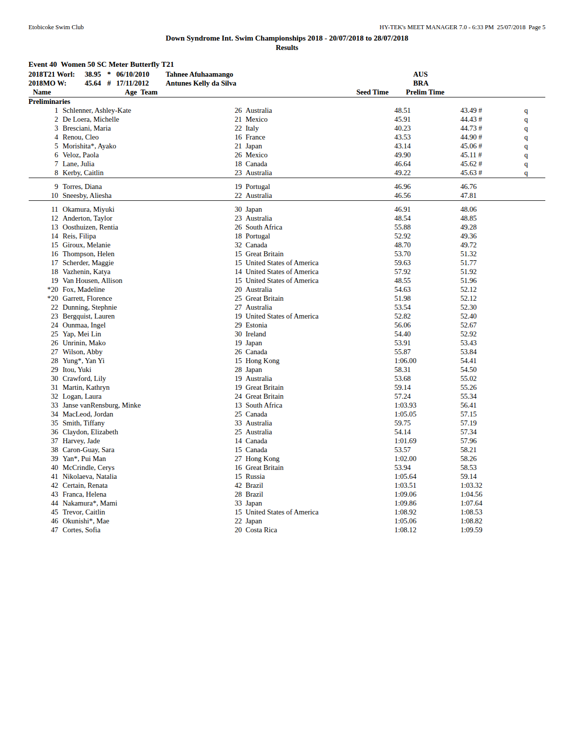Etobicoke Swim Club HY-TEK's MEET MANAGER 7.0 - 6:33 PM 25/07/2018 Page 5
Down Syndrome Int. Swim Championships 2018 - 20/07/2018 to 28/07/2018
Results
Event 40 Women 50 SC Meter Butterfly T21
| 2018T21 Worl: | 38.95 | * | 06/10/2010 | Tahnee Afuhaamango | AUS | | |
| 2018MO W: | 45.64 | # | 17/11/2012 | Antunes Kelly da Silva | BRA | | |
| Name | Age Team | Seed Time | Prelim Time |
| Preliminaries |
| 1 | Schlenner, Ashley-Kate | 26 | Australia | 48.51 | 43.49 # | q |
| 2 | De Loera, Michelle | 21 | Mexico | 45.91 | 44.43 # | q |
| 3 | Bresciani, Maria | 22 | Italy | 40.23 | 44.73 # | q |
| 4 | Renou, Cleo | 16 | France | 43.53 | 44.90 # | q |
| 5 | Morishita*, Ayako | 21 | Japan | 43.14 | 45.06 # | q |
| 6 | Veloz, Paola | 26 | Mexico | 49.90 | 45.11 # | q |
| 7 | Lane, Julia | 18 | Canada | 46.64 | 45.62 # | q |
| 8 | Kerby, Caitlin | 23 | Australia | 49.22 | 45.63 # | q |
| 9 | Torres, Diana | 19 | Portugal | 46.96 | 46.76 | |
| 10 | Sneesby, Aliesha | 22 | Australia | 46.56 | 47.81 | |
| 11 | Okamura, Miyuki | 30 | Japan | 46.91 | 48.06 | |
| 12 | Anderton, Taylor | 23 | Australia | 48.54 | 48.85 | |
| 13 | Oosthuizen, Rentia | 26 | South Africa | 55.88 | 49.28 | |
| 14 | Reis, Filipa | 18 | Portugal | 52.92 | 49.36 | |
| 15 | Giroux, Melanie | 32 | Canada | 48.70 | 49.72 | |
| 16 | Thompson, Helen | 15 | Great Britain | 53.70 | 51.32 | |
| 17 | Scherder, Maggie | 15 | United States of America | 59.63 | 51.77 | |
| 18 | Vazhenin, Katya | 14 | United States of America | 57.92 | 51.92 | |
| 19 | Van Housen, Allison | 15 | United States of America | 48.55 | 51.96 | |
| *20 | Fox, Madeline | 20 | Australia | 54.63 | 52.12 | |
| *20 | Garrett, Florence | 25 | Great Britain | 51.98 | 52.12 | |
| 22 | Dunning, Stephnie | 27 | Australia | 53.54 | 52.30 | |
| 23 | Bergquist, Lauren | 19 | United States of America | 52.82 | 52.40 | |
| 24 | Ounmaa, Ingel | 29 | Estonia | 56.06 | 52.67 | |
| 25 | Yap, Mei Lin | 30 | Ireland | 54.40 | 52.92 | |
| 26 | Unrinin, Mako | 19 | Japan | 53.91 | 53.43 | |
| 27 | Wilson, Abby | 26 | Canada | 55.87 | 53.84 | |
| 28 | Yung*, Yan Yi | 15 | Hong Kong | 1:06.00 | 54.41 | |
| 29 | Itou, Yuki | 28 | Japan | 58.31 | 54.50 | |
| 30 | Crawford, Lily | 19 | Australia | 53.68 | 55.02 | |
| 31 | Martin, Kathryn | 19 | Great Britain | 59.14 | 55.26 | |
| 32 | Logan, Laura | 24 | Great Britain | 57.24 | 55.34 | |
| 33 | Janse vanRensburg, Minke | 13 | South Africa | 1:03.93 | 56.41 | |
| 34 | MacLeod, Jordan | 25 | Canada | 1:05.05 | 57.15 | |
| 35 | Smith, Tiffany | 33 | Australia | 59.75 | 57.19 | |
| 36 | Claydon, Elizabeth | 25 | Australia | 54.14 | 57.34 | |
| 37 | Harvey, Jade | 14 | Canada | 1:01.69 | 57.96 | |
| 38 | Caron-Guay, Sara | 15 | Canada | 53.57 | 58.21 | |
| 39 | Yan*, Pui Man | 27 | Hong Kong | 1:02.00 | 58.26 | |
| 40 | McCrindle, Cerys | 16 | Great Britain | 53.94 | 58.53 | |
| 41 | Nikolaeva, Natalia | 15 | Russia | 1:05.64 | 59.14 | |
| 42 | Certain, Renata | 42 | Brazil | 1:03.51 | 1:03.32 | |
| 43 | Franca, Helena | 28 | Brazil | 1:09.06 | 1:04.56 | |
| 44 | Nakamura*, Mami | 33 | Japan | 1:09.86 | 1:07.64 | |
| 45 | Trevor, Caitlin | 15 | United States of America | 1:08.92 | 1:08.53 | |
| 46 | Okunishi*, Mae | 22 | Japan | 1:05.06 | 1:08.82 | |
| 47 | Cortes, Sofia | 20 | Costa Rica | 1:08.12 | 1:09.59 | |